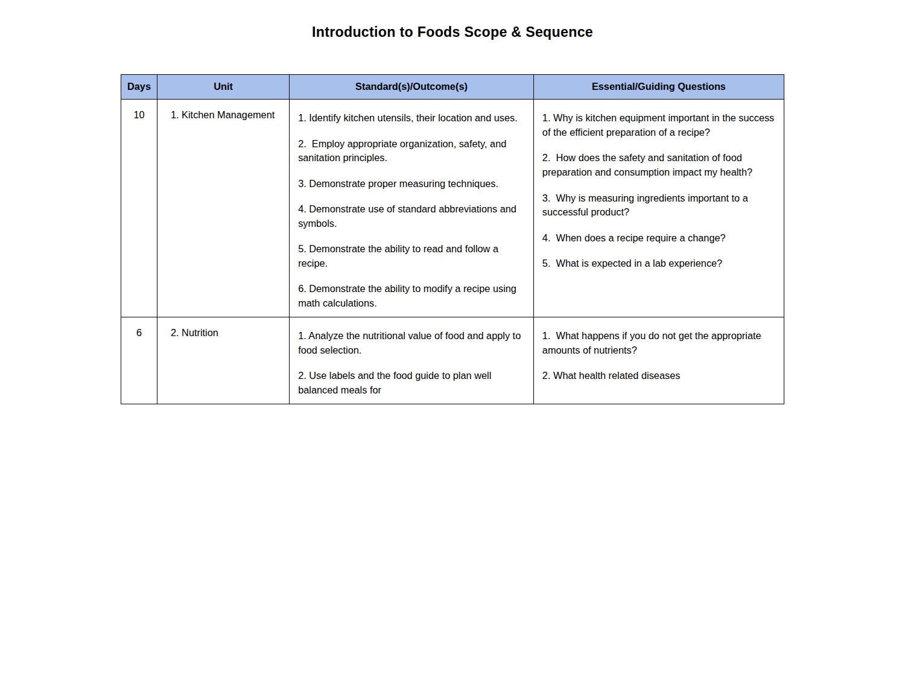Introduction to Foods Scope & Sequence
| Days | Unit | Standard(s)/Outcome(s) | Essential/Guiding Questions |
| --- | --- | --- | --- |
| 10 | Kitchen Management | 1. Identify kitchen utensils, their location and uses. 2. Employ appropriate organization, safety, and sanitation principles. 3. Demonstrate proper measuring techniques. 4. Demonstrate use of standard abbreviations and symbols. 5. Demonstrate the ability to read and follow a recipe. 6. Demonstrate the ability to modify a recipe using math calculations. | 1. Why is kitchen equipment important in the success of the efficient preparation of a recipe? 2. How does the safety and sanitation of food preparation and consumption impact my health? 3. Why is measuring ingredients important to a successful product? 4. When does a recipe require a change? 5. What is expected in a lab experience? |
| 6 | Nutrition | 1. Analyze the nutritional value of food and apply to food selection. 2. Use labels and the food guide to plan well balanced meals for | 1. What happens if you do not get the appropriate amounts of nutrients? 2. What health related diseases |